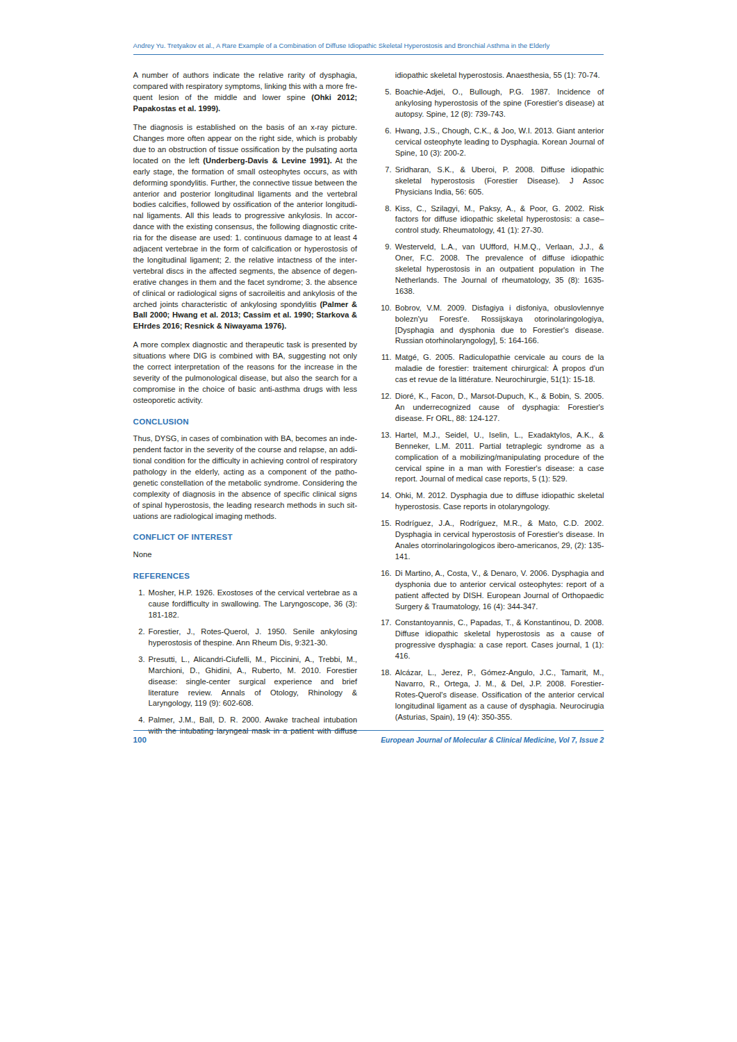Andrey Yu. Tretyakov et al., A Rare Example of a Combination of Diffuse Idiopathic Skeletal Hyperostosis and Bronchial Asthma in the Elderly
A number of authors indicate the relative rarity of dysphagia, compared with respiratory symptoms, linking this with a more frequent lesion of the middle and lower spine (Ohki 2012; Papakostas et al. 1999).
The diagnosis is established on the basis of an x-ray picture. Changes more often appear on the right side, which is probably due to an obstruction of tissue ossification by the pulsating aorta located on the left (Underberg-Davis & Levine 1991). At the early stage, the formation of small osteophytes occurs, as with deforming spondylitis. Further, the connective tissue between the anterior and posterior longitudinal ligaments and the vertebral bodies calcifies, followed by ossification of the anterior longitudinal ligaments. All this leads to progressive ankylosis. In accordance with the existing consensus, the following diagnostic criteria for the disease are used: 1. continuous damage to at least 4 adjacent vertebrae in the form of calcification or hyperostosis of the longitudinal ligament; 2. the relative intactness of the intervertebral discs in the affected segments, the absence of degenerative changes in them and the facet syndrome; 3. the absence of clinical or radiological signs of sacroileitis and ankylosis of the arched joints characteristic of ankylosing spondylitis (Palmer & Ball 2000; Hwang et al. 2013; Cassim et al. 1990; Starkova & EHrdes 2016; Resnick & Niwayama 1976).
A more complex diagnostic and therapeutic task is presented by situations where DIG is combined with BA, suggesting not only the correct interpretation of the reasons for the increase in the severity of the pulmonological disease, but also the search for a compromise in the choice of basic anti-asthma drugs with less osteoporetic activity.
Conclusion
Thus, DYSG, in cases of combination with BA, becomes an independent factor in the severity of the course and relapse, an additional condition for the difficulty in achieving control of respiratory pathology in the elderly, acting as a component of the pathogenetic constellation of the metabolic syndrome. Considering the complexity of diagnosis in the absence of specific clinical signs of spinal hyperostosis, the leading research methods in such situations are radiological imaging methods.
Conflict of Interest
None
References
Mosher, H.P. 1926. Exostoses of the cervical vertebrae as a cause fordifficulty in swallowing. The Laryngoscope, 36 (3): 181-182.
Forestier, J., Rotes-Querol, J. 1950. Senile ankylosing hyperostosis of thespine. Ann Rheum Dis, 9:321-30.
Presutti, L., Alicandri-Ciufelli, M., Piccinini, A., Trebbi, M., Marchioni, D., Ghidini, A., Ruberto, M. 2010. Forestier disease: single-center surgical experience and brief literature review. Annals of Otology, Rhinology & Laryngology, 119 (9): 602-608.
Palmer, J.M., Ball, D. R. 2000. Awake tracheal intubation with the intubating laryngeal mask in a patient with diffuse idiopathic skeletal hyperostosis. Anaesthesia, 55 (1): 70-74.
Boachie-Adjei, O., Bullough, P.G. 1987. Incidence of ankylosing hyperostosis of the spine (Forestier's disease) at autopsy. Spine, 12 (8): 739-743.
Hwang, J.S., Chough, C.K., & Joo, W.I. 2013. Giant anterior cervical osteophyte leading to Dysphagia. Korean Journal of Spine, 10 (3): 200-2.
Sridharan, S.K., & Uberoi, P. 2008. Diffuse idiopathic skeletal hyperostosis (Forestier Disease). J Assoc Physicians India, 56: 605.
Kiss, C., Szilagyi, M., Paksy, A., & Poor, G. 2002. Risk factors for diffuse idiopathic skeletal hyperostosis: a case–control study. Rheumatology, 41 (1): 27-30.
Westerveld, L.A., van UUfford, H.M.Q., Verlaan, J.J., & Oner, F.C. 2008. The prevalence of diffuse idiopathic skeletal hyperostosis in an outpatient population in The Netherlands. The Journal of rheumatology, 35 (8): 1635-1638.
Bobrov, V.M. 2009. Disfagiya i disfoniya, obuslovlennye bolezn'yu Forest'e. Rossijskaya otorinolaringologiya, [Dysphagia and dysphonia due to Forestier's disease. Russian otorhinolaryngology], 5: 164-166.
Matgé, G. 2005. Radiculopathie cervicale au cours de la maladie de forestier: traitement chirurgical: À propos d'un cas et revue de la littérature. Neurochirurgie, 51(1): 15-18.
Dioré, K., Facon, D., Marsot-Dupuch, K., & Bobin, S. 2005. An underrecognized cause of dysphagia: Forestier's disease. Fr ORL, 88: 124-127.
Hartel, M.J., Seidel, U., Iselin, L., Exadaktylos, A.K., & Benneker, L.M. 2011. Partial tetraplegic syndrome as a complication of a mobilizing/manipulating procedure of the cervical spine in a man with Forestier's disease: a case report. Journal of medical case reports, 5 (1): 529.
Ohki, M. 2012. Dysphagia due to diffuse idiopathic skeletal hyperostosis. Case reports in otolaryngology.
Rodríguez, J.A., Rodríguez, M.R., & Mato, C.D. 2002. Dysphagia in cervical hyperostosis of Forestier's disease. In Anales otorrinolaringologicos ibero-americanos, 29, (2): 135-141.
Di Martino, A., Costa, V., & Denaro, V. 2006. Dysphagia and dysphonia due to anterior cervical osteophytes: report of a patient affected by DISH. European Journal of Orthopaedic Surgery & Traumatology, 16 (4): 344-347.
Constantoyannis, C., Papadas, T., & Konstantinou, D. 2008. Diffuse idiopathic skeletal hyperostosis as a cause of progressive dysphagia: a case report. Cases journal, 1 (1): 416.
Alcázar, L., Jerez, P., Gómez-Angulo, J.C., Tamarit, M., Navarro, R., Ortega, J. M., & Del, J.P. 2008. Forestier-Rotes-Querol's disease. Ossification of the anterior cervical longitudinal ligament as a cause of dysphagia. Neurocirugia (Asturias, Spain), 19 (4): 350-355.
100
European Journal of Molecular & Clinical Medicine, Vol 7, Issue 2